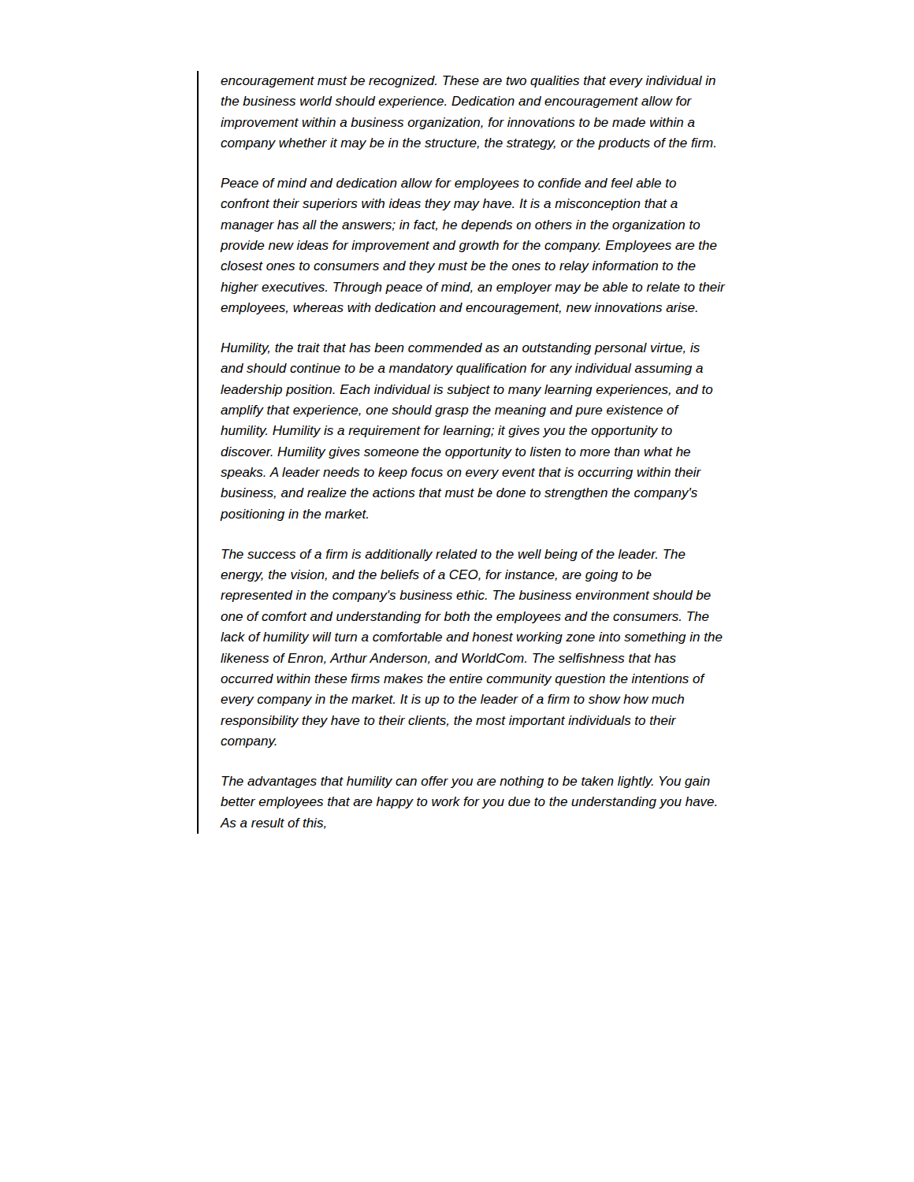encouragement must be recognized. These are two qualities that every individual in the business world should experience. Dedication and encouragement allow for improvement within a business organization, for innovations to be made within a company whether it may be in the structure, the strategy, or the products of the firm.
Peace of mind and dedication allow for employees to confide and feel able to confront their superiors with ideas they may have. It is a misconception that a manager has all the answers; in fact, he depends on others in the organization to provide new ideas for improvement and growth for the company. Employees are the closest ones to consumers and they must be the ones to relay information to the higher executives. Through peace of mind, an employer may be able to relate to their employees, whereas with dedication and encouragement, new innovations arise.
Humility, the trait that has been commended as an outstanding personal virtue, is and should continue to be a mandatory qualification for any individual assuming a leadership position. Each individual is subject to many learning experiences, and to amplify that experience, one should grasp the meaning and pure existence of humility. Humility is a requirement for learning; it gives you the opportunity to discover. Humility gives someone the opportunity to listen to more than what he speaks. A leader needs to keep focus on every event that is occurring within their business, and realize the actions that must be done to strengthen the company's positioning in the market.
The success of a firm is additionally related to the well being of the leader. The energy, the vision, and the beliefs of a CEO, for instance, are going to be represented in the company's business ethic. The business environment should be one of comfort and understanding for both the employees and the consumers. The lack of humility will turn a comfortable and honest working zone into something in the likeness of Enron, Arthur Anderson, and WorldCom. The selfishness that has occurred within these firms makes the entire community question the intentions of every company in the market. It is up to the leader of a firm to show how much responsibility they have to their clients, the most important individuals to their company.
The advantages that humility can offer you are nothing to be taken lightly. You gain better employees that are happy to work for you due to the understanding you have. As a result of this,